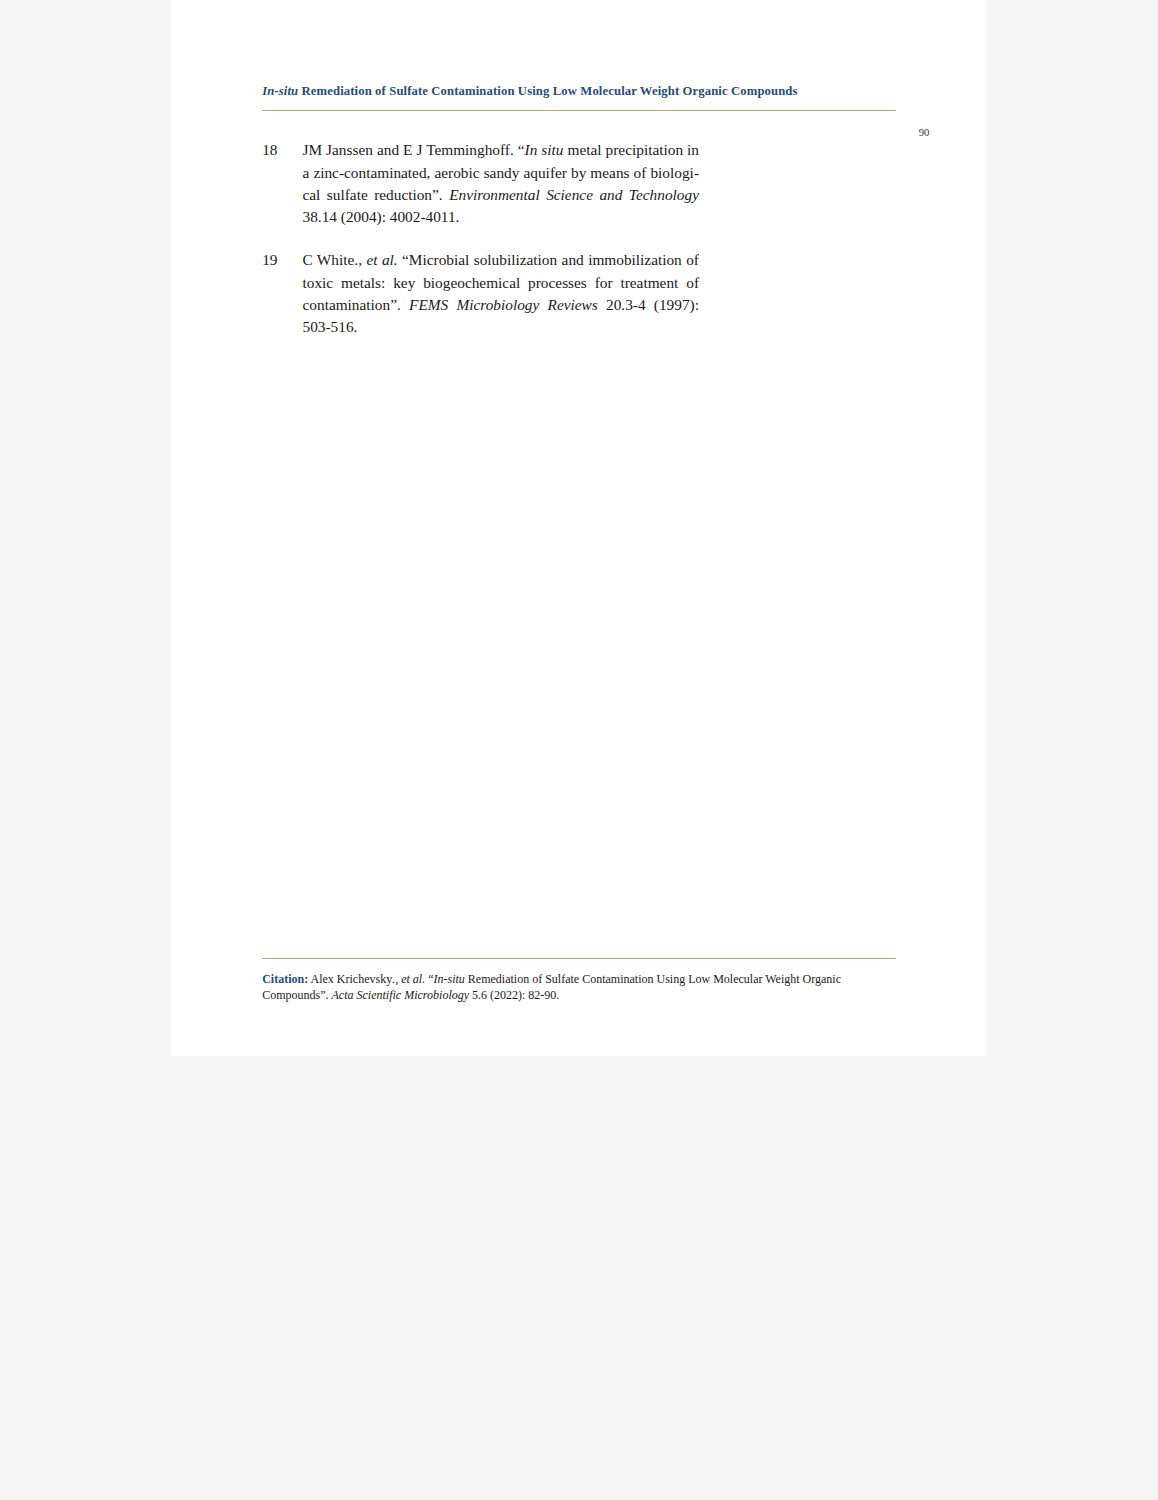In-situ Remediation of Sulfate Contamination Using Low Molecular Weight Organic Compounds
90
18 JM Janssen and E J Temminghoff. “In situ metal precipitation in a zinc-contaminated, aerobic sandy aquifer by means of biological sulfate reduction”. Environmental Science and Technology 38.14 (2004): 4002-4011.
19 C White., et al. “Microbial solubilization and immobilization of toxic metals: key biogeochemical processes for treatment of contamination”. FEMS Microbiology Reviews 20.3-4 (1997): 503-516.
Citation: Alex Krichevsky., et al. “In-situ Remediation of Sulfate Contamination Using Low Molecular Weight Organic Compounds”. Acta Scientific Microbiology 5.6 (2022): 82-90.